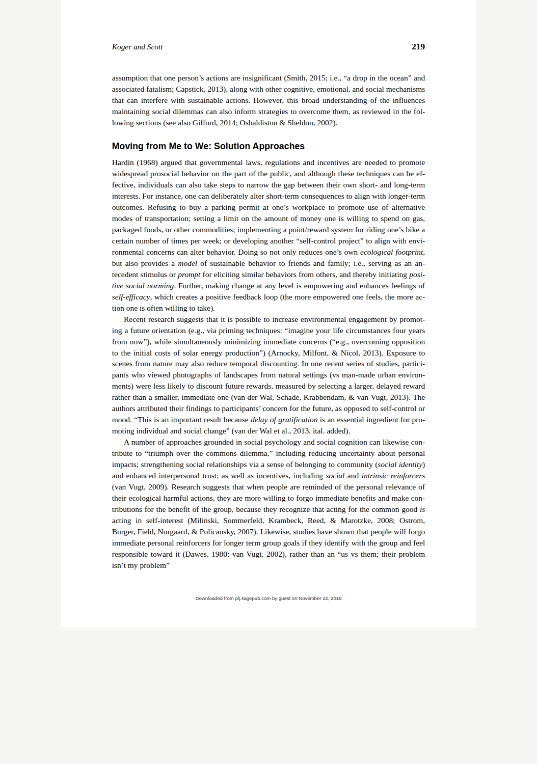Koger and Scott 219
assumption that one person’s actions are insignificant (Smith, 2015; i.e., “a drop in the ocean” and associated fatalism; Capstick, 2013), along with other cognitive, emotional, and social mechanisms that can interfere with sustainable actions. However, this broad understanding of the influences maintaining social dilemmas can also inform strategies to overcome them, as reviewed in the following sections (see also Gifford, 2014; Osbaldiston & Sheldon, 2002).
Moving from Me to We: Solution Approaches
Hardin (1968) argued that governmental laws, regulations and incentives are needed to promote widespread prosocial behavior on the part of the public, and although these techniques can be effective, individuals can also take steps to narrow the gap between their own short- and long-term interests. For instance, one can deliberately alter short-term consequences to align with longer-term outcomes. Refusing to buy a parking permit at one’s workplace to promote use of alternative modes of transportation; setting a limit on the amount of money one is willing to spend on gas, packaged foods, or other commodities; implementing a point/reward system for riding one’s bike a certain number of times per week; or developing another “self-control project” to align with environmental concerns can alter behavior. Doing so not only reduces one’s own ecological footprint, but also provides a model of sustainable behavior to friends and family; i.e., serving as an antecedent stimulus or prompt for eliciting similar behaviors from others, and thereby initiating positive social norming. Further, making change at any level is empowering and enhances feelings of self-efficacy, which creates a positive feedback loop (the more empowered one feels, the more action one is often willing to take).
Recent research suggests that it is possible to increase environmental engagement by promoting a future orientation (e.g., via priming techniques: “imagine your life circumstances four years from now”), while simultaneously minimizing immediate concerns (“e.g., overcoming opposition to the initial costs of solar energy production”) (Arnocky, Milfont, & Nicol, 2013). Exposure to scenes from nature may also reduce temporal discounting. In one recent series of studies, participants who viewed photographs of landscapes from natural settings (vs man-made urban environments) were less likely to discount future rewards, measured by selecting a larger, delayed reward rather than a smaller, immediate one (van der Wal, Schade, Krabbendam, & van Vugt, 2013). The authors attributed their findings to participants’ concern for the future, as opposed to self-control or mood. “This is an important result because delay of gratification is an essential ingredient for promoting individual and social change” (van der Wal et al., 2013, ital. added).
A number of approaches grounded in social psychology and social cognition can likewise contribute to “triumph over the commons dilemma,” including reducing uncertainty about personal impacts; strengthening social relationships via a sense of belonging to community (social identity) and enhanced interpersonal trust; as well as incentives, including social and intrinsic reinforcers (van Vugt, 2009). Research suggests that when people are reminded of the personal relevance of their ecological harmful actions, they are more willing to forgo immediate benefits and make contributions for the benefit of the group, because they recognize that acting for the common good is acting in self-interest (Milinski, Sommerfeld, Krambeck, Reed, & Marotzke, 2008; Ostrom, Burger, Field, Norgaard, & Policansky, 2007). Likewise, studies have shown that people will forgo immediate personal reinforcers for longer term group goals if they identify with the group and feel responsible toward it (Dawes, 1980; van Vugt, 2002), rather than an “us vs them; their problem isn’t my problem”
Downloaded from plj.sagepub.com by guest on November 22, 2016